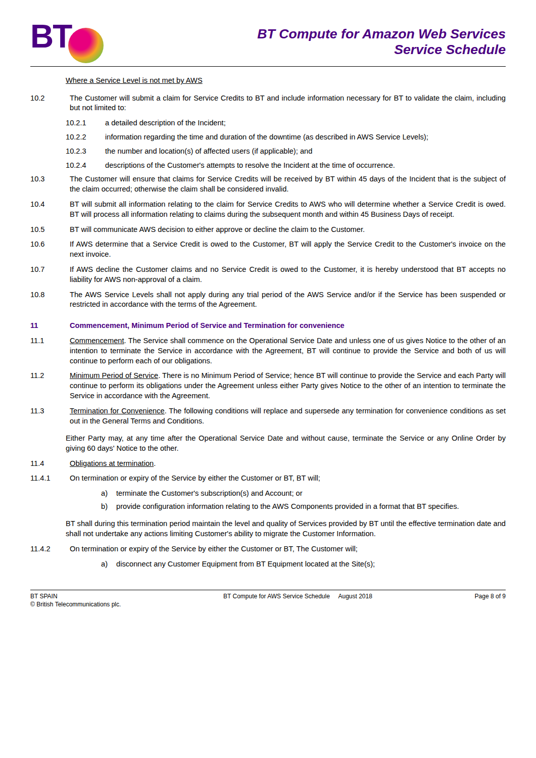BT
BT Compute for Amazon Web Services
Service Schedule
Where a Service Level is not met by AWS
10.2
The Customer will submit a claim for Service Credits to BT and include information necessary for BT to validate the claim, including but not limited to:
10.2.1
a detailed description of the Incident;
10.2.2
information regarding the time and duration of the downtime (as described in AWS Service Levels);
10.2.3
the number and location(s) of affected users (if applicable); and
10.2.4
descriptions of the Customer's attempts to resolve the Incident at the time of occurrence.
10.3
The Customer will ensure that claims for Service Credits will be received by BT within 45 days of the Incident that is the subject of the claim occurred; otherwise the claim shall be considered invalid.
10.4
BT will submit all information relating to the claim for Service Credits to AWS who will determine whether a Service Credit is owed. BT will process all information relating to claims during the subsequent month and within 45 Business Days of receipt.
10.5
BT will communicate AWS decision to either approve or decline the claim to the Customer.
10.6
If AWS determine that a Service Credit is owed to the Customer, BT will apply the Service Credit to the Customer's invoice on the next invoice.
10.7
If AWS decline the Customer claims and no Service Credit is owed to the Customer, it is hereby understood that BT accepts no liability for AWS non-approval of a claim.
10.8
The AWS Service Levels shall not apply during any trial period of the AWS Service and/or if the Service has been suspended or restricted in accordance with the terms of the Agreement.
11 Commencement, Minimum Period of Service and Termination for convenience
11.1
Commencement. The Service shall commence on the Operational Service Date and unless one of us gives Notice to the other of an intention to terminate the Service in accordance with the Agreement, BT will continue to provide the Service and both of us will continue to perform each of our obligations.
11.2
Minimum Period of Service. There is no Minimum Period of Service; hence BT will continue to provide the Service and each Party will continue to perform its obligations under the Agreement unless either Party gives Notice to the other of an intention to terminate the Service in accordance with the Agreement.
11.3
Termination for Convenience. The following conditions will replace and supersede any termination for convenience conditions as set out in the General Terms and Conditions.
Either Party may, at any time after the Operational Service Date and without cause, terminate the Service or any Online Order by giving 60 days' Notice to the other.
11.4
Obligations at termination.
11.4.1
On termination or expiry of the Service by either the Customer or BT, BT will;
a)
terminate the Customer's subscription(s) and Account; or
b)
provide configuration information relating to the AWS Components provided in a format that BT specifies.
BT shall during this termination period maintain the level and quality of Services provided by BT until the effective termination date and shall not undertake any actions limiting Customer's ability to migrate the Customer Information.
11.4.2
On termination or expiry of the Service by either the Customer or BT, The Customer will;
a)
disconnect any Customer Equipment from BT Equipment located at the Site(s);
BT SPAIN
© British Telecommunications plc.
BT Compute for AWS Service Schedule August 2018
Page 8 of 9